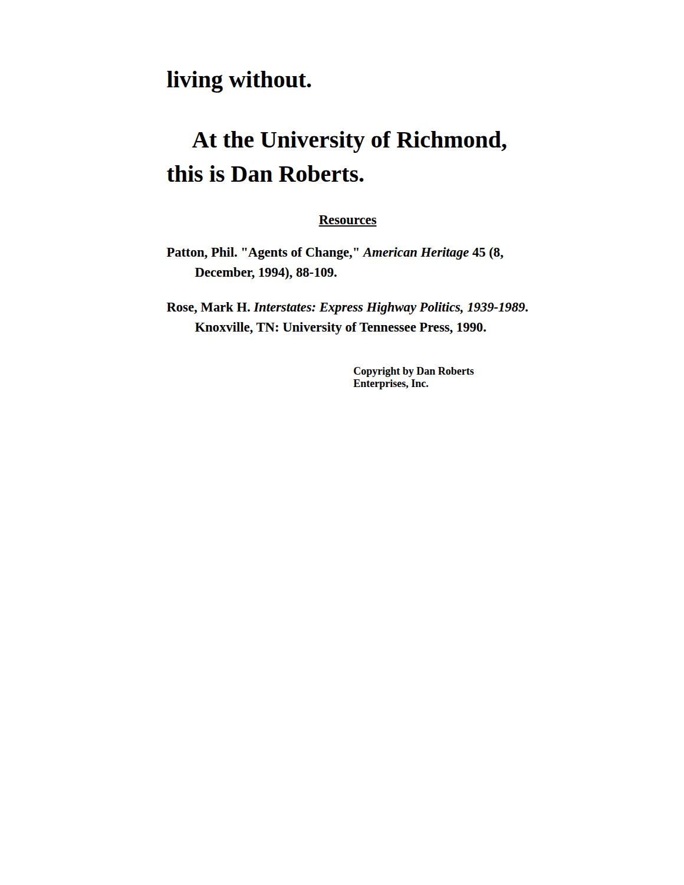living without.
At the University of Richmond, this is Dan Roberts.
Resources
Patton, Phil. "Agents of Change," American Heritage 45 (8, December, 1994), 88-109.
Rose, Mark H. Interstates: Express Highway Politics, 1939-1989. Knoxville, TN: University of Tennessee Press, 1990.
Copyright by Dan Roberts Enterprises, Inc.